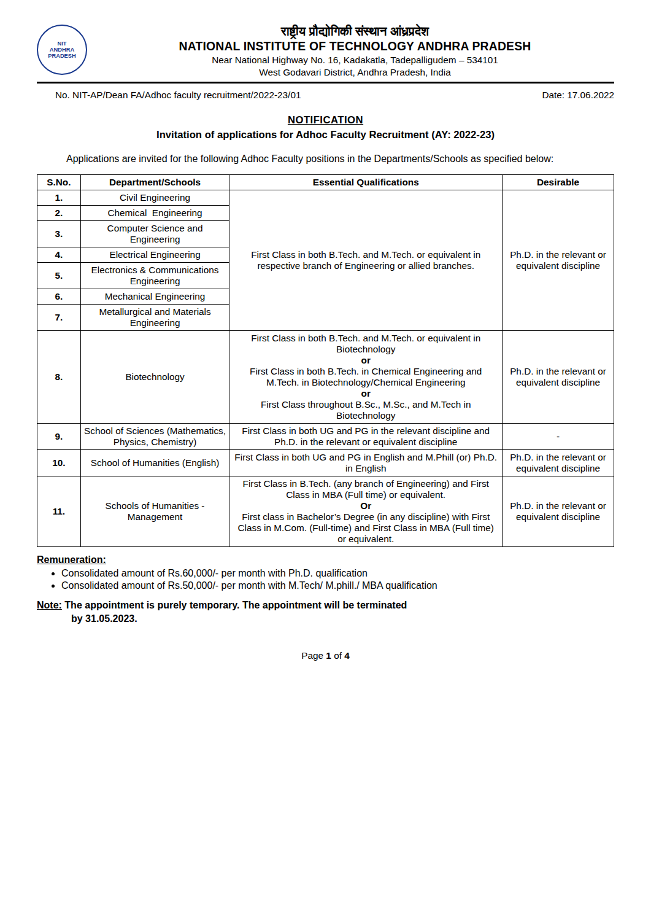NIT
ANDHRA
PRADESH
राष्ट्रीय प्रौद्योगिकी संस्थान आंध्रप्रदेश
NATIONAL INSTITUTE OF TECHNOLOGY ANDHRA PRADESH
Near National Highway No. 16, Kadakatla, Tadepalligudem – 534101
West Godavari District, Andhra Pradesh, India
No. NIT-AP/Dean FA/Adhoc faculty recruitment/2022-23/01 Date: 17.06.2022
NOTIFICATION
Invitation of applications for Adhoc Faculty Recruitment (AY: 2022-23)
Applications are invited for the following Adhoc Faculty positions in the Departments/Schools as specified below:
| S.No. | Department/Schools | Essential Qualifications | Desirable |
| --- | --- | --- | --- |
| 1. | Civil Engineering | First Class in both B.Tech. and M.Tech. or equivalent in respective branch of Engineering or allied branches. | Ph.D. in the relevant or equivalent discipline |
| 2. | Chemical Engineering |
| 3. | Computer Science and Engineering |
| 4. | Electrical Engineering |
| 5. | Electronics & Communications Engineering |
| 6. | Mechanical Engineering |
| 7. | Metallurgical and Materials Engineering |
| 8. | Biotechnology | First Class in both B.Tech. and M.Tech. or equivalent in Biotechnology or First Class in both B.Tech. in Chemical Engineering and M.Tech. in Biotechnology/Chemical Engineering or First Class throughout B.Sc., M.Sc., and M.Tech in Biotechnology | Ph.D. in the relevant or equivalent discipline |
| 9. | School of Sciences (Mathematics, Physics, Chemistry) | First Class in both UG and PG in the relevant discipline and Ph.D. in the relevant or equivalent discipline | - |
| 10. | School of Humanities (English) | First Class in both UG and PG in English and M.Phill (or) Ph.D. in English | Ph.D. in the relevant or equivalent discipline |
| 11. | Schools of Humanities - Management | First Class in B.Tech. (any branch of Engineering) and First Class in MBA (Full time) or equivalent. Or First class in Bachelor’s Degree (in any discipline) with First Class in M.Com. (Full-time) and First Class in MBA (Full time) or equivalent. | Ph.D. in the relevant or equivalent discipline |
Remuneration:
Consolidated amount of Rs.60,000/- per month with Ph.D. qualification
Consolidated amount of Rs.50,000/- per month with M.Tech/ M.phill./ MBA qualification
Note: The appointment is purely temporary. The appointment will be terminated by 31.05.2023.
Page 1 of 4